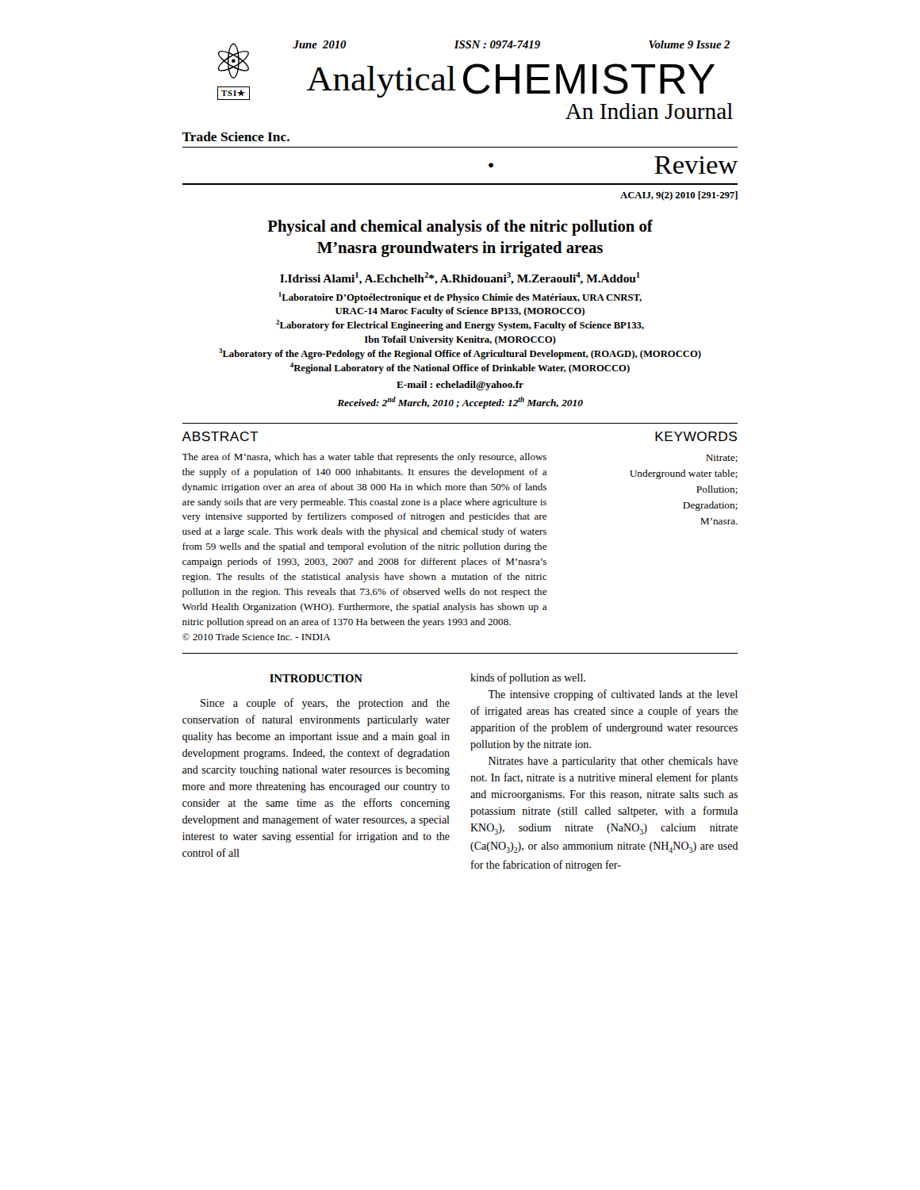⚛
TSI★
June 2010 ISSN : 0974-7419 Volume 9 Issue 2
Analytical CHEMISTRY
An Indian Journal
Trade Science Inc.
Review
ACAIJ, 9(2) 2010 [291-297]
Physical and chemical analysis of the nitric pollution of
M’nasra groundwaters in irrigated areas
I.Idrissi Alami1, A.Echchelh2*, A.Rhidouani3, M.Zeraouli4, M.Addou1
1Laboratoire D’Optoélectronique et de Physico Chimie des Matériaux, URA CNRST,
URAC-14 Maroc Faculty of Science BP133, (MOROCCO)
2Laboratory for Electrical Engineering and Energy System, Faculty of Science BP133,
Ibn Tofail University Kenitra, (MOROCCO)
3Laboratory of the Agro-Pedology of the Regional Office of Agricultural Development, (ROAGD), (MOROCCO)
4Regional Laboratory of the National Office of Drinkable Water, (MOROCCO)
E-mail : echeladil@yahoo.fr
Received: 2nd March, 2010 ; Accepted: 12th March, 2010
ABSTRACT
The area of M’nasra, which has a water table that represents the only resource, allows the supply of a population of 140 000 inhabitants. It ensures the development of a dynamic irrigation over an area of about 38 000 Ha in which more than 50% of lands are sandy soils that are very permeable. This coastal zone is a place where agriculture is very intensive supported by fertilizers composed of nitrogen and pesticides that are used at a large scale. This work deals with the physical and chemical study of waters from 59 wells and the spatial and temporal evolution of the nitric pollution during the campaign periods of 1993, 2003, 2007 and 2008 for different places of M’nasra’s region. The results of the statistical analysis have shown a mutation of the nitric pollution in the region. This reveals that 73.6% of observed wells do not respect the World Health Organization (WHO). Furthermore, the spatial analysis has shown up a nitric pollution spread on an area of 1370 Ha between the years 1993 and 2008.
© 2010 Trade Science Inc. - INDIA
KEYWORDS
Nitrate;
Underground water table;
Pollution;
Degradation;
M’nasra.
INTRODUCTION
Since a couple of years, the protection and the conservation of natural environments particularly water quality has become an important issue and a main goal in development programs. Indeed, the context of degradation and scarcity touching national water resources is becoming more and more threatening has encouraged our country to consider at the same time as the efforts concerning development and management of water resources, a special interest to water saving essential for irrigation and to the control of all
kinds of pollution as well.
The intensive cropping of cultivated lands at the level of irrigated areas has created since a couple of years the apparition of the problem of underground water resources pollution by the nitrate ion.
Nitrates have a particularity that other chemicals have not. In fact, nitrate is a nutritive mineral element for plants and microorganisms. For this reason, nitrate salts such as potassium nitrate (still called saltpeter, with a formula KNO3), sodium nitrate (NaNO3) calcium nitrate (Ca(NO3)2), or also ammonium nitrate (NH4NO3) are used for the fabrication of nitrogen fer-